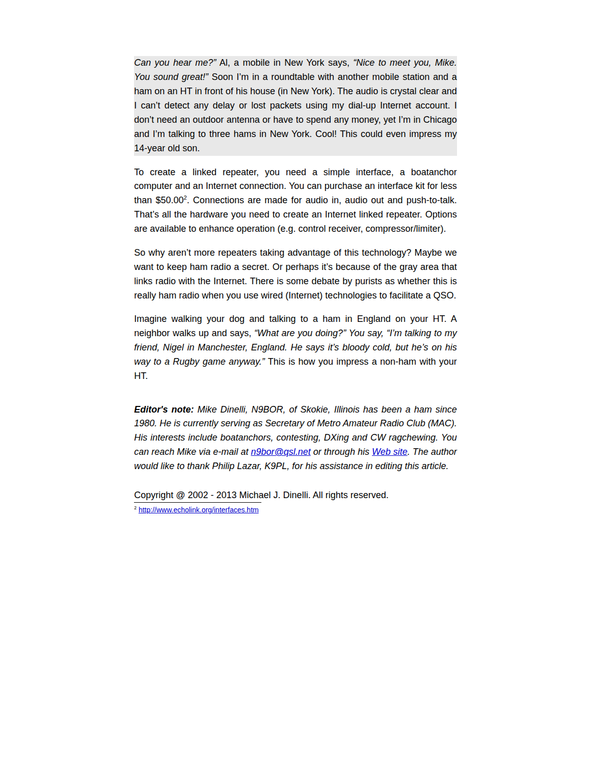Can you hear me?” Al, a mobile in New York says, “Nice to meet you, Mike. You sound great!” Soon I’m in a roundtable with another mobile station and a ham on an HT in front of his house (in New York). The audio is crystal clear and I can’t detect any delay or lost packets using my dial-up Internet account. I don’t need an outdoor antenna or have to spend any money, yet I’m in Chicago and I’m talking to three hams in New York. Cool! This could even impress my 14-year old son.
To create a linked repeater, you need a simple interface, a boatanchor computer and an Internet connection. You can purchase an interface kit for less than $50.002. Connections are made for audio in, audio out and push-to-talk. That’s all the hardware you need to create an Internet linked repeater. Options are available to enhance operation (e.g. control receiver, compressor/limiter).
So why aren’t more repeaters taking advantage of this technology? Maybe we want to keep ham radio a secret. Or perhaps it’s because of the gray area that links radio with the Internet. There is some debate by purists as whether this is really ham radio when you use wired (Internet) technologies to facilitate a QSO.
Imagine walking your dog and talking to a ham in England on your HT. A neighbor walks up and says, “What are you doing?” You say, “I’m talking to my friend, Nigel in Manchester, England. He says it’s bloody cold, but he’s on his way to a Rugby game anyway.” This is how you impress a non-ham with your HT.
Editor's note: Mike Dinelli, N9BOR, of Skokie, Illinois has been a ham since 1980. He is currently serving as Secretary of Metro Amateur Radio Club (MAC). His interests include boatanchors, contesting, DXing and CW ragchewing. You can reach Mike via e-mail at n9bor@qsl.net or through his Web site. The author would like to thank Philip Lazar, K9PL, for his assistance in editing this article.
Copyright @ 2002 - 2013 Michael J. Dinelli. All rights reserved.
2 http://www.echolink.org/interfaces.htm